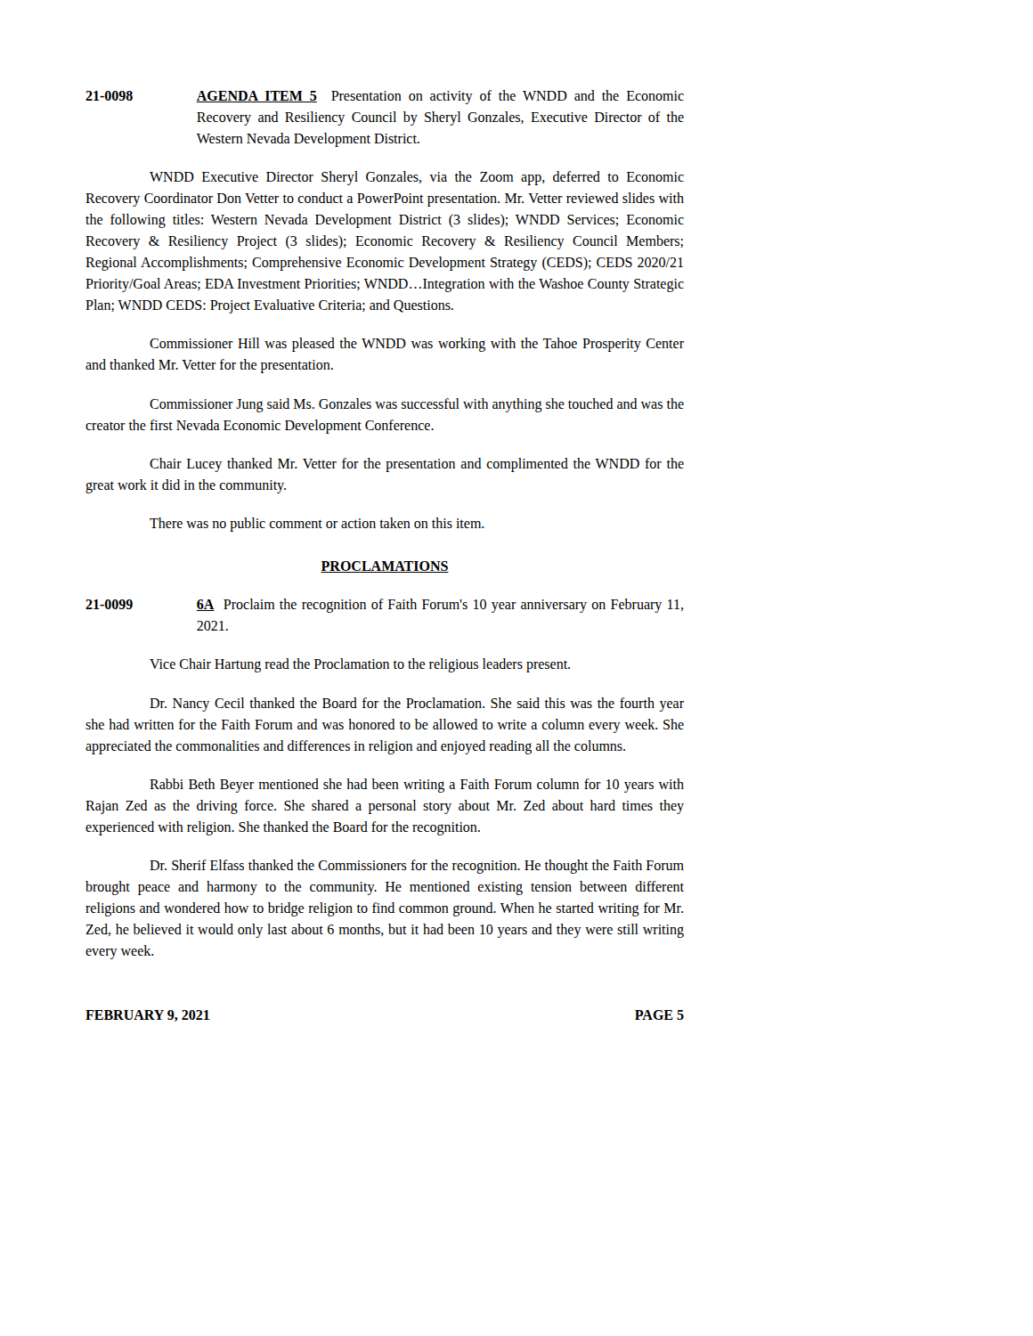21-0098
AGENDA ITEM 5 Presentation on activity of the WNDD and the Economic Recovery and Resiliency Council by Sheryl Gonzales, Executive Director of the Western Nevada Development District.
WNDD Executive Director Sheryl Gonzales, via the Zoom app, deferred to Economic Recovery Coordinator Don Vetter to conduct a PowerPoint presentation. Mr. Vetter reviewed slides with the following titles: Western Nevada Development District (3 slides); WNDD Services; Economic Recovery & Resiliency Project (3 slides); Economic Recovery & Resiliency Council Members; Regional Accomplishments; Comprehensive Economic Development Strategy (CEDS); CEDS 2020/21 Priority/Goal Areas; EDA Investment Priorities; WNDD…Integration with the Washoe County Strategic Plan; WNDD CEDS: Project Evaluative Criteria; and Questions.
Commissioner Hill was pleased the WNDD was working with the Tahoe Prosperity Center and thanked Mr. Vetter for the presentation.
Commissioner Jung said Ms. Gonzales was successful with anything she touched and was the creator the first Nevada Economic Development Conference.
Chair Lucey thanked Mr. Vetter for the presentation and complimented the WNDD for the great work it did in the community.
There was no public comment or action taken on this item.
PROCLAMATIONS
21-0099
6A Proclaim the recognition of Faith Forum's 10 year anniversary on February 11, 2021.
Vice Chair Hartung read the Proclamation to the religious leaders present.
Dr. Nancy Cecil thanked the Board for the Proclamation. She said this was the fourth year she had written for the Faith Forum and was honored to be allowed to write a column every week. She appreciated the commonalities and differences in religion and enjoyed reading all the columns.
Rabbi Beth Beyer mentioned she had been writing a Faith Forum column for 10 years with Rajan Zed as the driving force. She shared a personal story about Mr. Zed about hard times they experienced with religion. She thanked the Board for the recognition.
Dr. Sherif Elfass thanked the Commissioners for the recognition. He thought the Faith Forum brought peace and harmony to the community. He mentioned existing tension between different religions and wondered how to bridge religion to find common ground. When he started writing for Mr. Zed, he believed it would only last about 6 months, but it had been 10 years and they were still writing every week.
FEBRUARY 9, 2021 PAGE 5